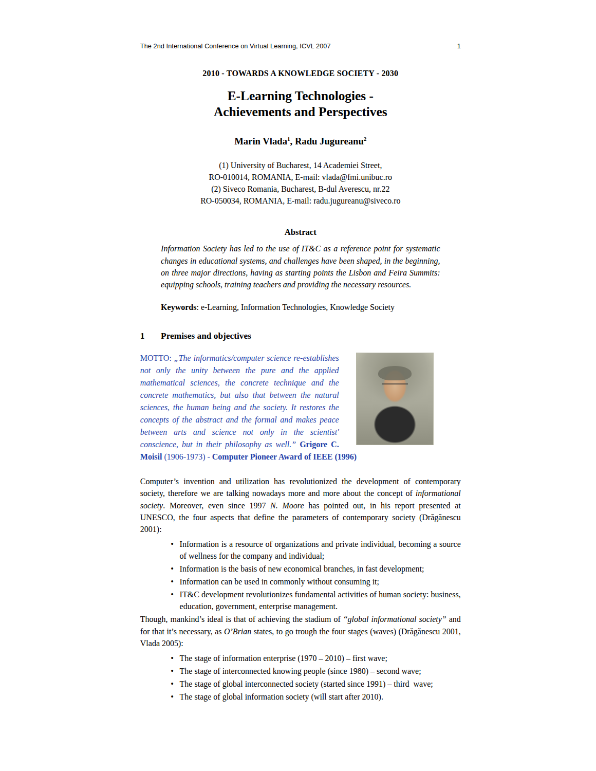The 2nd International Conference on Virtual Learning, ICVL 2007 1
2010 - TOWARDS A KNOWLEDGE SOCIETY - 2030
E-Learning Technologies -
Achievements and Perspectives
Marin Vlada1, Radu Jugureanu2
(1) University of Bucharest, 14 Academiei Street,
RO-010014, ROMANIA, E-mail: vlada@fmi.unibuc.ro
(2) Siveco Romania, Bucharest, B-dul Averescu, nr.22
RO-050034, ROMANIA, E-mail: radu.jugureanu@siveco.ro
Abstract
Information Society has led to the use of IT&C as a reference point for systematic changes in educational systems, and challenges have been shaped, in the beginning, on three major directions, having as starting points the Lisbon and Feira Summits: equipping schools, training teachers and providing the necessary resources.
Keywords: e-Learning, Information Technologies, Knowledge Society
1 Premises and objectives
MOTTO: „The informatics/computer science re-establishes not only the unity between the pure and the applied mathematical sciences, the concrete technique and the concrete mathematics, but also that between the natural sciences, the human being and the society. It restores the concepts of the abstract and the formal and makes peace between arts and science not only in the scientist' conscience, but in their philosophy as well.” Grigore C. Moisil (1906-1973) - Computer Pioneer Award of IEEE (1996)
Computer’s invention and utilization has revolutionized the development of contemporary society, therefore we are talking nowadays more and more about the concept of informational society. Moreover, even since 1997 N. Moore has pointed out, in his report presented at UNESCO, the four aspects that define the parameters of contemporary society (Drăgănescu 2001):
Information is a resource of organizations and private individual, becoming a source of wellness for the company and individual;
Information is the basis of new economical branches, in fast development;
Information can be used in commonly without consuming it;
IT&C development revolutionizes fundamental activities of human society: business, education, government, enterprise management.
Though, mankind’s ideal is that of achieving the stadium of “global informational society” and for that it’s necessary, as O’Brian states, to go trough the four stages (waves) (Drăgănescu 2001, Vlada 2005):
The stage of information enterprise (1970 – 2010) – first wave;
The stage of interconnected knowing people (since 1980) – second wave;
The stage of global interconnected society (started since 1991) – third wave;
The stage of global information society (will start after 2010).